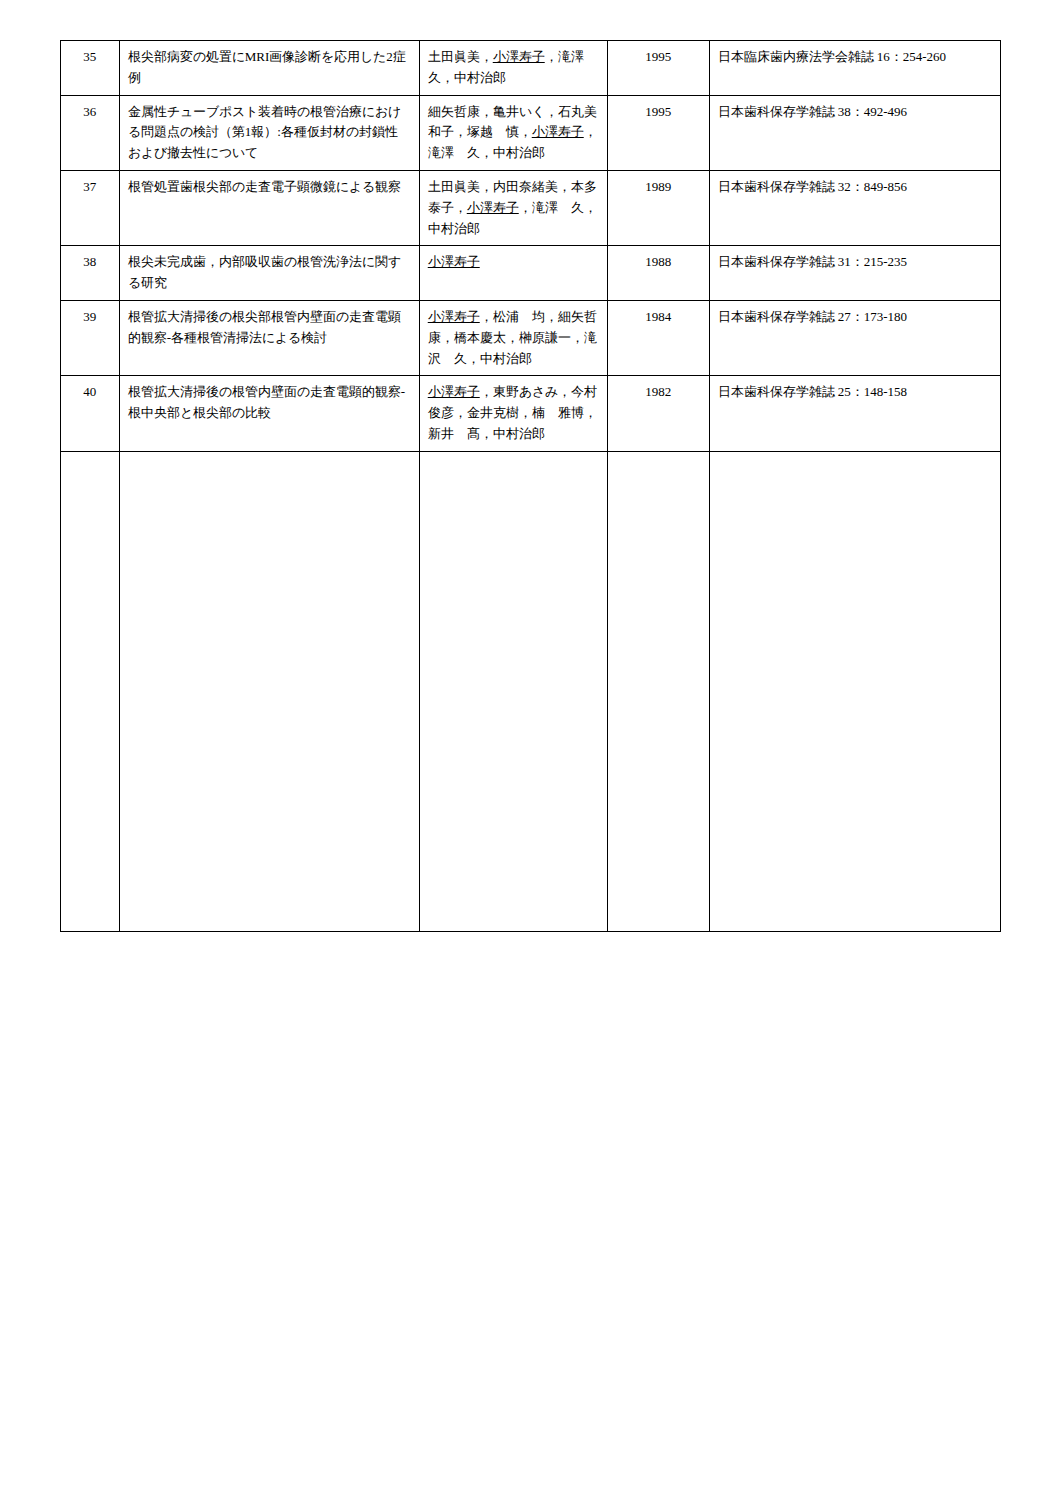| 35 | 根尖部病変の処置にMRI画像診断を応用した2症例 | 土田眞美， 小澤寿子 ，滝澤 久，中村治郎 | 1995 | 日本臨床歯内療法学会雑誌 16：254-260 |
| 36 | 金属性チューブポスト装着時の根管治療における問題点の検討（第1報）:各種仮封材の封鎖性および撤去性について | 細矢哲康，亀井いく，石丸美和子，塚越 慎， 小澤寿子 ，滝澤 久，中村治郎 | 1995 | 日本歯科保存学雑誌 38：492-496 |
| 37 | 根管処置歯根尖部の走査電子顕微鏡による観察 | 土田眞美，内田奈緒美，本多泰子， 小澤寿子 ，滝澤 久，中村治郎 | 1989 | 日本歯科保存学雑誌 32：849-856 |
| 38 | 根尖未完成歯，内部吸収歯の根管洗浄法に関する研究 | 小澤寿子 | 1988 | 日本歯科保存学雑誌 31：215-235 |
| 39 | 根管拡大清掃後の根尖部根管内壁面の走査電顕的観察‐各種根管清掃法による検討 | 小澤寿子 ，松浦 均，細矢哲康，橋本慶太，榊原謙一，滝沢 久，中村治郎 | 1984 | 日本歯科保存学雑誌 27：173-180 |
| 40 | 根管拡大清掃後の根管内壁面の走査電顕的観察-根中央部と根尖部の比較 | 小澤寿子 ，東野あさみ，今村俊彦，金井克樹，楠 雅博，新井 髙，中村治郎 | 1982 | 日本歯科保存学雑誌 25：148-158 |